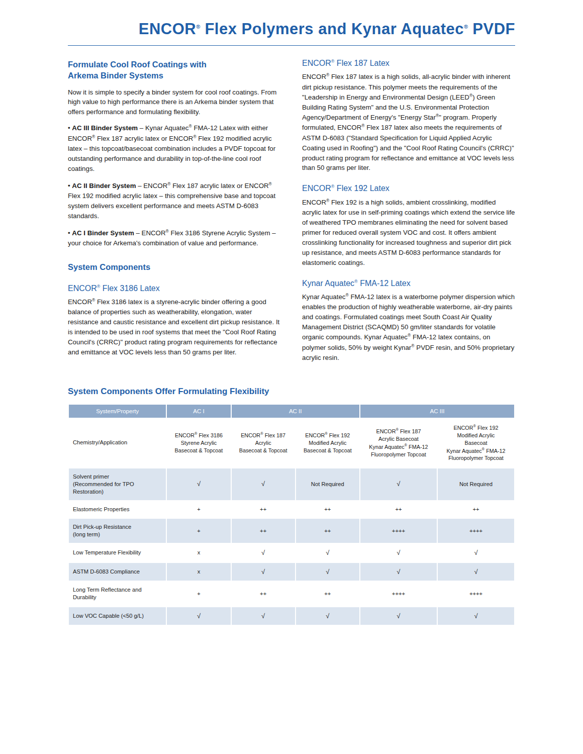ENCOR® Flex Polymers and Kynar Aquatec® PVDF
Formulate Cool Roof Coatings with
Arkema Binder Systems
Now it is simple to specify a binder system for cool roof coatings. From high value to high performance there is an Arkema binder system that offers performance and formulating flexibility.
• AC III Binder System – Kynar Aquatec® FMA-12 Latex with either ENCOR® Flex 187 acrylic latex or ENCOR® Flex 192 modified acrylic latex – this topcoat/basecoat combination includes a PVDF topcoat for outstanding performance and durability in top-of-the-line cool roof coatings.
• AC II Binder System – ENCOR® Flex 187 acrylic latex or ENCOR® Flex 192 modified acrylic latex – this comprehensive base and topcoat system delivers excellent performance and meets ASTM D-6083 standards.
• AC I Binder System – ENCOR® Flex 3186 Styrene Acrylic System – your choice for Arkema's combination of value and performance.
System Components
ENCOR® Flex 3186 Latex
ENCOR® Flex 3186 latex is a styrene-acrylic binder offering a good balance of properties such as weatherability, elongation, water resistance and caustic resistance and excellent dirt pickup resistance. It is intended to be used in roof systems that meet the "Cool Roof Rating Council's (CRRC)" product rating program requirements for reflectance and emittance at VOC levels less than 50 grams per liter.
ENCOR® Flex 187 Latex
ENCOR® Flex 187 latex is a high solids, all-acrylic binder with inherent dirt pickup resistance. This polymer meets the requirements of the "Leadership in Energy and Environmental Design (LEED®) Green Building Rating System" and the U.S. Environmental Protection Agency/Department of Energy's "Energy Star®" program. Properly formulated, ENCOR® Flex 187 latex also meets the requirements of ASTM D-6083 ("Standard Specification for Liquid Applied Acrylic Coating used in Roofing") and the "Cool Roof Rating Council's (CRRC)" product rating program for reflectance and emittance at VOC levels less than 50 grams per liter.
ENCOR® Flex 192 Latex
ENCOR® Flex 192 is a high solids, ambient crosslinking, modified acrylic latex for use in self-priming coatings which extend the service life of weathered TPO membranes eliminating the need for solvent based primer for reduced overall system VOC and cost. It offers ambient crosslinking functionality for increased toughness and superior dirt pick up resistance, and meets ASTM D-6083 performance standards for elastomeric coatings.
Kynar Aquatec® FMA-12 Latex
Kynar Aquatec® FMA-12 latex is a waterborne polymer dispersion which enables the production of highly weatherable waterborne, air-dry paints and coatings. Formulated coatings meet South Coast Air Quality Management District (SCAQMD) 50 gm/liter standards for volatile organic compounds. Kynar Aquatec® FMA-12 latex contains, on polymer solids, 50% by weight Kynar® PVDF resin, and 50% proprietary acrylic resin.
System Components Offer Formulating Flexibility
| System/Property | AC I | AC II | AC III |
| --- | --- | --- | --- |
| Chemistry/Application | ENCOR ® Flex 3186 Styrene Acrylic Basecoat & Topcoat | ENCOR ® Flex 187 Acrylic Basecoat & Topcoat | ENCOR ® Flex 192 Modified Acrylic Basecoat & Topcoat | ENCOR ® Flex 187 Acrylic Basecoat Kynar Aquatec ® FMA-12 Fluoropolymer Topcoat | ENCOR ® Flex 192 Modified Acrylic Basecoat Kynar Aquatec ® FMA-12 Fluoropolymer Topcoat |
| Solvent primer (Recommended for TPO Restoration) | √ | √ | Not Required | √ | Not Required |
| Elastomeric Properties | + | ++ | ++ | ++ | ++ |
| Dirt Pick-up Resistance (long term) | + | ++ | ++ | ++++ | ++++ |
| Low Temperature Flexibility | x | √ | √ | √ | √ |
| ASTM D-6083 Compliance | x | √ | √ | √ | √ |
| Long Term Reflectance and Durability | + | ++ | ++ | ++++ | ++++ |
| Low VOC Capable (<50 g/L) | √ | √ | √ | √ | √ |